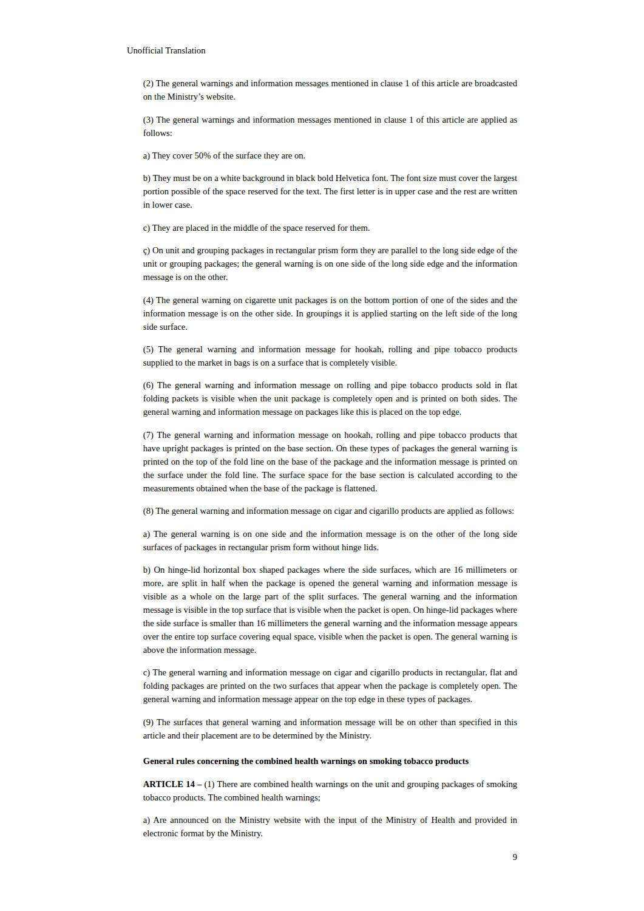Unofficial Translation
(2) The general warnings and information messages mentioned in clause 1 of this article are broadcasted on the Ministry’s website.
(3) The general warnings and information messages mentioned in clause 1 of this article are applied as follows:
a) They cover 50% of the surface they are on.
b) They must be on a white background in black bold Helvetica font. The font size must cover the largest portion possible of the space reserved for the text. The first letter is in upper case and the rest are written in lower case.
c) They are placed in the middle of the space reserved for them.
ç) On unit and grouping packages in rectangular prism form they are parallel to the long side edge of the unit or grouping packages; the general warning is on one side of the long side edge and the information message is on the other.
(4) The general warning on cigarette unit packages is on the bottom portion of one of the sides and the information message is on the other side. In groupings it is applied starting on the left side of the long side surface.
(5) The general warning and information message for hookah, rolling and pipe tobacco products supplied to the market in bags is on a surface that is completely visible.
(6) The general warning and information message on rolling and pipe tobacco products sold in flat folding packets is visible when the unit package is completely open and is printed on both sides. The general warning and information message on packages like this is placed on the top edge.
(7) The general warning and information message on hookah, rolling and pipe tobacco products that have upright packages is printed on the base section. On these types of packages the general warning is printed on the top of the fold line on the base of the package and the information message is printed on the surface under the fold line. The surface space for the base section is calculated according to the measurements obtained when the base of the package is flattened.
(8) The general warning and information message on cigar and cigarillo products are applied as follows:
a) The general warning is on one side and the information message is on the other of the long side surfaces of packages in rectangular prism form without hinge lids.
b) On hinge-lid horizontal box shaped packages where the side surfaces, which are 16 millimeters or more, are split in half when the package is opened the general warning and information message is visible as a whole on the large part of the split surfaces. The general warning and the information message is visible in the top surface that is visible when the packet is open. On hinge-lid packages where the side surface is smaller than 16 millimeters the general warning and the information message appears over the entire top surface covering equal space, visible when the packet is open. The general warning is above the information message.
c) The general warning and information message on cigar and cigarillo products in rectangular, flat and folding packages are printed on the two surfaces that appear when the package is completely open. The general warning and information message appear on the top edge in these types of packages.
(9) The surfaces that general warning and information message will be on other than specified in this article and their placement are to be determined by the Ministry.
General rules concerning the combined health warnings on smoking tobacco products
ARTICLE 14 – (1) There are combined health warnings on the unit and grouping packages of smoking tobacco products. The combined health warnings;
a) Are announced on the Ministry website with the input of the Ministry of Health and provided in electronic format by the Ministry.
9